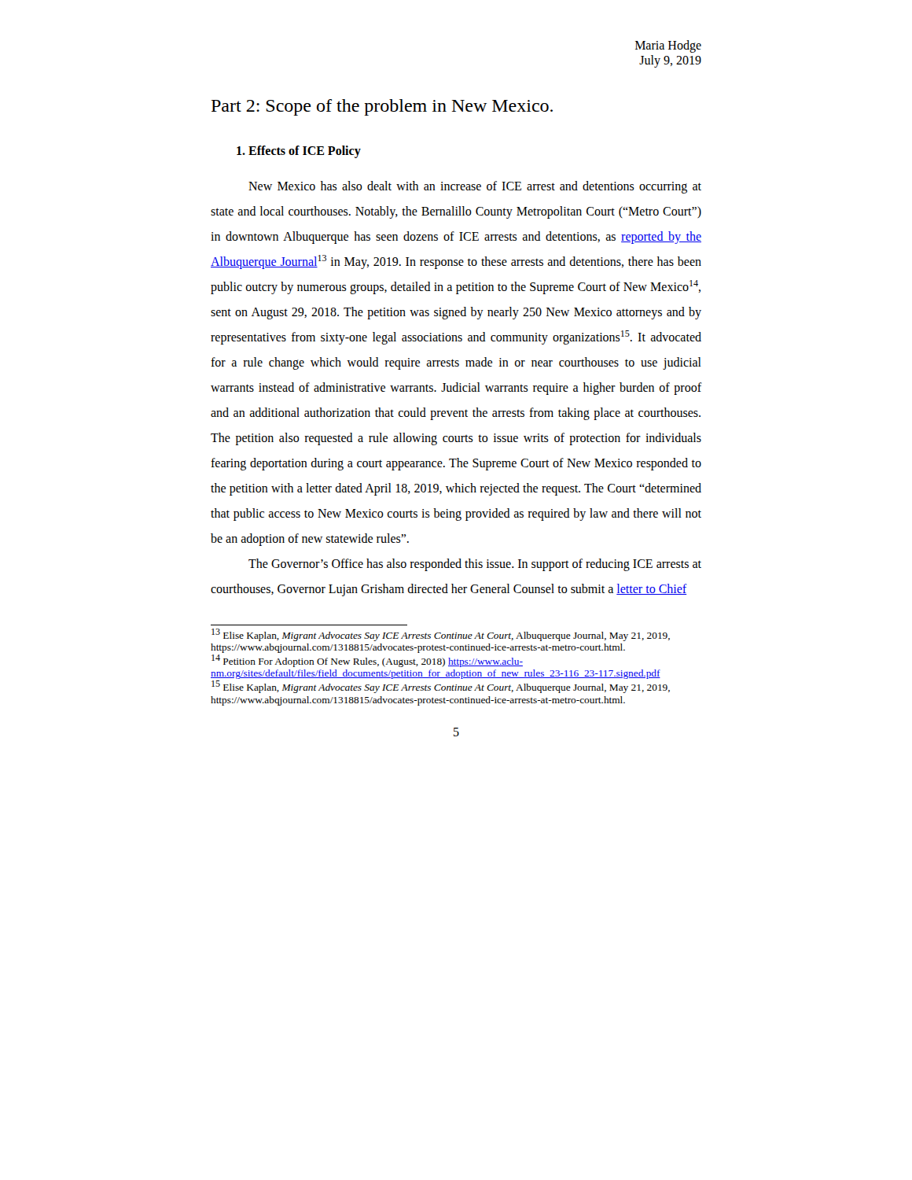Maria Hodge
July 9, 2019
Part 2: Scope of the problem in New Mexico.
Effects of ICE Policy
New Mexico has also dealt with an increase of ICE arrest and detentions occurring at state and local courthouses. Notably, the Bernalillo County Metropolitan Court (“Metro Court”) in downtown Albuquerque has seen dozens of ICE arrests and detentions, as reported by the Albuquerque Journal13 in May, 2019. In response to these arrests and detentions, there has been public outcry by numerous groups, detailed in a petition to the Supreme Court of New Mexico14, sent on August 29, 2018. The petition was signed by nearly 250 New Mexico attorneys and by representatives from sixty-one legal associations and community organizations15. It advocated for a rule change which would require arrests made in or near courthouses to use judicial warrants instead of administrative warrants. Judicial warrants require a higher burden of proof and an additional authorization that could prevent the arrests from taking place at courthouses. The petition also requested a rule allowing courts to issue writs of protection for individuals fearing deportation during a court appearance. The Supreme Court of New Mexico responded to the petition with a letter dated April 18, 2019, which rejected the request. The Court “determined that public access to New Mexico courts is being provided as required by law and there will not be an adoption of new statewide rules”.
The Governor’s Office has also responded this issue. In support of reducing ICE arrests at courthouses, Governor Lujan Grisham directed her General Counsel to submit a letter to Chief
13 Elise Kaplan, Migrant Advocates Say ICE Arrests Continue At Court, Albuquerque Journal, May 21, 2019, https://www.abqjournal.com/1318815/advocates-protest-continued-ice-arrests-at-metro-court.html.
14 Petition For Adoption Of New Rules, (August, 2018) https://www.aclu-nm.org/sites/default/files/field_documents/petition_for_adoption_of_new_rules_23-116_23-117.signed.pdf
15 Elise Kaplan, Migrant Advocates Say ICE Arrests Continue At Court, Albuquerque Journal, May 21, 2019, https://www.abqjournal.com/1318815/advocates-protest-continued-ice-arrests-at-metro-court.html.
5